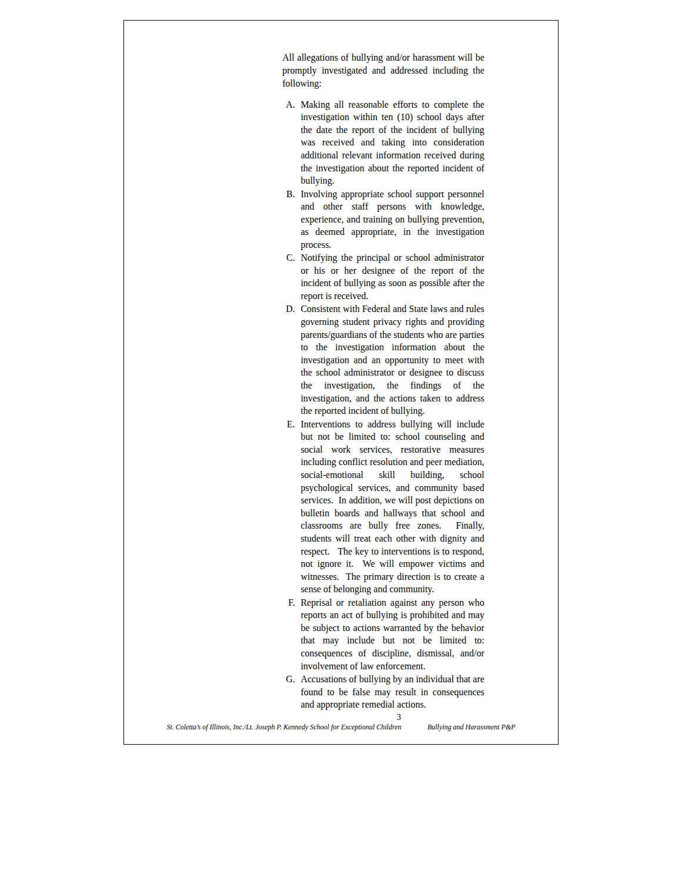All allegations of bullying and/or harassment will be promptly investigated and addressed including the following:
Making all reasonable efforts to complete the investigation within ten (10) school days after the date the report of the incident of bullying was received and taking into consideration additional relevant information received during the investigation about the reported incident of bullying.
Involving appropriate school support personnel and other staff persons with knowledge, experience, and training on bullying prevention, as deemed appropriate, in the investigation process.
Notifying the principal or school administrator or his or her designee of the report of the incident of bullying as soon as possible after the report is received.
Consistent with Federal and State laws and rules governing student privacy rights and providing parents/guardians of the students who are parties to the investigation information about the investigation and an opportunity to meet with the school administrator or designee to discuss the investigation, the findings of the investigation, and the actions taken to address the reported incident of bullying.
Interventions to address bullying will include but not be limited to: school counseling and social work services, restorative measures including conflict resolution and peer mediation, social-emotional skill building, school psychological services, and community based services. In addition, we will post depictions on bulletin boards and hallways that school and classrooms are bully free zones. Finally, students will treat each other with dignity and respect. The key to interventions is to respond, not ignore it. We will empower victims and witnesses. The primary direction is to create a sense of belonging and community.
Reprisal or retaliation against any person who reports an act of bullying is prohibited and may be subject to actions warranted by the behavior that may include but not be limited to: consequences of discipline, dismissal, and/or involvement of law enforcement.
Accusations of bullying by an individual that are found to be false may result in consequences and appropriate remedial actions.
3
St. Coletta’s of Illinois, Inc./Lt. Joseph P. Kennedy School for Exceptional Children Bullying and Harassment P&P